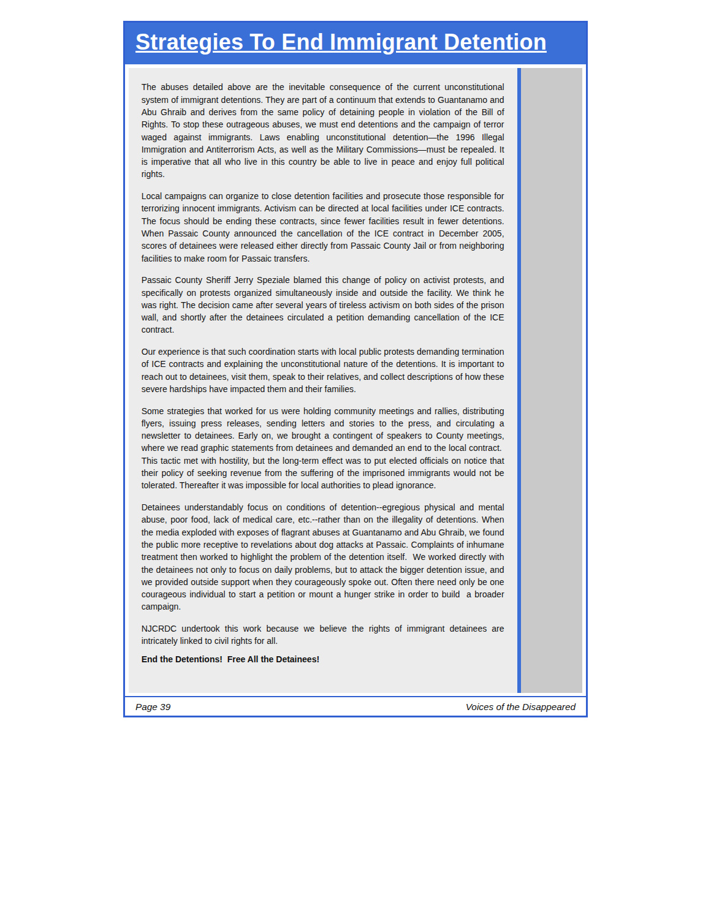Strategies To End Immigrant Detention
The abuses detailed above are the inevitable consequence of the current unconstitutional system of immigrant detentions. They are part of a continuum that extends to Guantanamo and Abu Ghraib and derives from the same policy of detaining people in violation of the Bill of Rights. To stop these outrageous abuses, we must end detentions and the campaign of terror waged against immigrants. Laws enabling unconstitutional detention—the 1996 Illegal Immigration and Antiterrorism Acts, as well as the Military Commissions—must be repealed. It is imperative that all who live in this country be able to live in peace and enjoy full political rights.
Local campaigns can organize to close detention facilities and prosecute those responsible for terrorizing innocent immigrants. Activism can be directed at local facilities under ICE contracts. The focus should be ending these contracts, since fewer facilities result in fewer detentions. When Passaic County announced the cancellation of the ICE contract in December 2005, scores of detainees were released either directly from Passaic County Jail or from neighboring facilities to make room for Passaic transfers.
Passaic County Sheriff Jerry Speziale blamed this change of policy on activist protests, and specifically on protests organized simultaneously inside and outside the facility. We think he was right. The decision came after several years of tireless activism on both sides of the prison wall, and shortly after the detainees circulated a petition demanding cancellation of the ICE contract.
Our experience is that such coordination starts with local public protests demanding termination of ICE contracts and explaining the unconstitutional nature of the detentions. It is important to reach out to detainees, visit them, speak to their relatives, and collect descriptions of how these severe hardships have impacted them and their families.
Some strategies that worked for us were holding community meetings and rallies, distributing flyers, issuing press releases, sending letters and stories to the press, and circulating a newsletter to detainees. Early on, we brought a contingent of speakers to County meetings, where we read graphic statements from detainees and demanded an end to the local contract. This tactic met with hostility, but the long-term effect was to put elected officials on notice that their policy of seeking revenue from the suffering of the imprisoned immigrants would not be tolerated. Thereafter it was impossible for local authorities to plead ignorance.
Detainees understandably focus on conditions of detention--egregious physical and mental abuse, poor food, lack of medical care, etc.--rather than on the illegality of detentions. When the media exploded with exposes of flagrant abuses at Guantanamo and Abu Ghraib, we found the public more receptive to revelations about dog attacks at Passaic. Complaints of inhumane treatment then worked to highlight the problem of the detention itself. We worked directly with the detainees not only to focus on daily problems, but to attack the bigger detention issue, and we provided outside support when they courageously spoke out. Often there need only be one courageous individual to start a petition or mount a hunger strike in order to build a broader campaign.
NJCRDC undertook this work because we believe the rights of immigrant detainees are intricately linked to civil rights for all.
End the Detentions! Free All the Detainees!
Page 39 Voices of the Disappeared